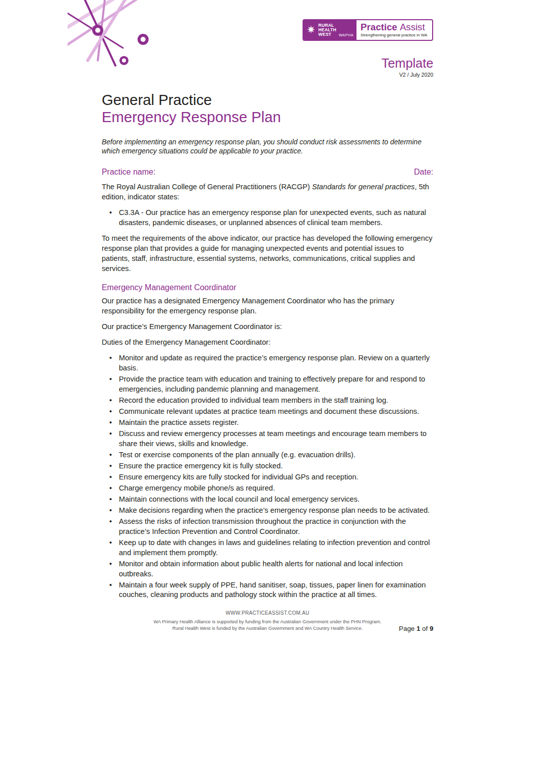✷
RURAL
HEALTH
WEST
WAPHA
Practice Assist
Strengthening general practice in WA
Template
V2 / July 2020
General PracticeEmergency Response Plan
Before implementing an emergency response plan, you should conduct risk assessments to determine which emergency situations could be applicable to your practice.
Practice name:
Date:
The Royal Australian College of General Practitioners (RACGP) Standards for general practices, 5th edition, indicator states:
C3.3A - Our practice has an emergency response plan for unexpected events, such as natural disasters, pandemic diseases, or unplanned absences of clinical team members.
To meet the requirements of the above indicator, our practice has developed the following emergency response plan that provides a guide for managing unexpected events and potential issues to patients, staff, infrastructure, essential systems, networks, communications, critical supplies and services.
Emergency Management Coordinator
Our practice has a designated Emergency Management Coordinator who has the primary responsibility for the emergency response plan.
Our practice’s Emergency Management Coordinator is:
Duties of the Emergency Management Coordinator:
Monitor and update as required the practice’s emergency response plan. Review on a quarterly basis.
Provide the practice team with education and training to effectively prepare for and respond to emergencies, including pandemic planning and management.
Record the education provided to individual team members in the staff training log.
Communicate relevant updates at practice team meetings and document these discussions.
Maintain the practice assets register.
Discuss and review emergency processes at team meetings and encourage team members to share their views, skills and knowledge.
Test or exercise components of the plan annually (e.g. evacuation drills).
Ensure the practice emergency kit is fully stocked.
Ensure emergency kits are fully stocked for individual GPs and reception.
Charge emergency mobile phone/s as required.
Maintain connections with the local council and local emergency services.
Make decisions regarding when the practice’s emergency response plan needs to be activated.
Assess the risks of infection transmission throughout the practice in conjunction with the practice’s Infection Prevention and Control Coordinator.
Keep up to date with changes in laws and guidelines relating to infection prevention and control and implement them promptly.
Monitor and obtain information about public health alerts for national and local infection outbreaks.
Maintain a four week supply of PPE, hand sanitiser, soap, tissues, paper linen for examination couches, cleaning products and pathology stock within the practice at all times.
WWW.PRACTICEASSIST.COM.AU
WA Primary Health Alliance is supported by funding from the Australian Government under the PHN Program.
Rural Health West is funded by the Australian Government and WA Country Health Service.
Page 1 of 9